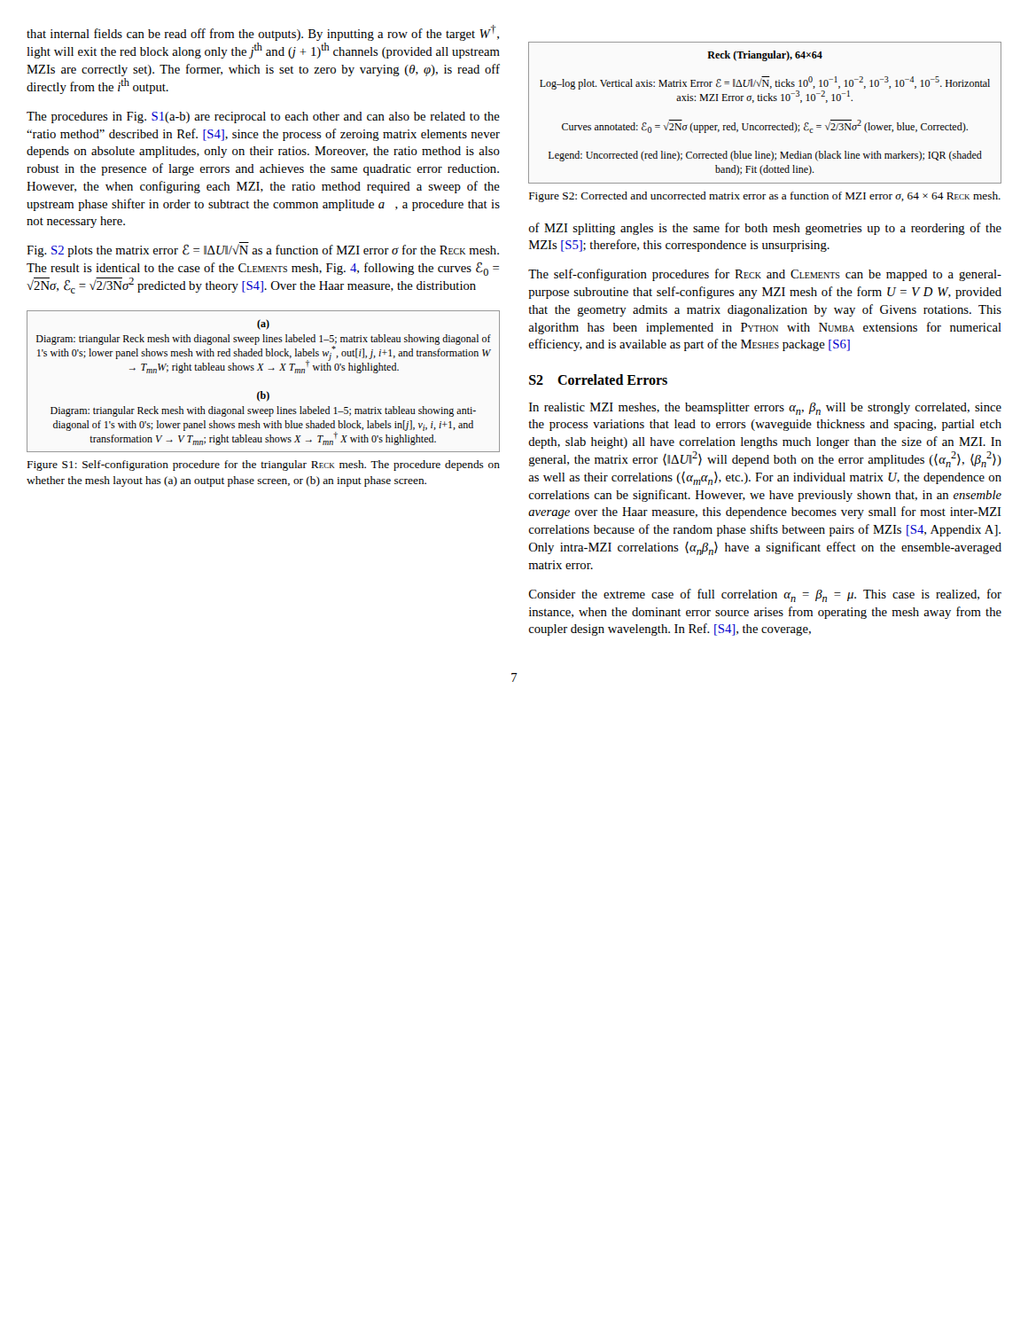that internal fields can be read off from the outputs). By inputting a row of the target W†, light will exit the red block along only the jth and (j + 1)th channels (provided all upstream MZIs are correctly set). The former, which is set to zero by varying (θ, φ), is read off directly from the ith output.
The procedures in Fig. S1(a-b) are reciprocal to each other and can also be related to the “ratio method” described in Ref. [S4], since the process of zeroing matrix elements never depends on absolute amplitudes, only on their ratios. Moreover, the ratio method is also robust in the presence of large errors and achieves the same quadratic error reduction. However, the when configuring each MZI, the ratio method required a sweep of the upstream phase shifter in order to subtract the common amplitude a⃗, a procedure that is not necessary here.
Fig. S2 plots the matrix error ℰ = ‖ΔU‖/√N as a function of MZI error σ for the Reck mesh. The result is identical to the case of the Clements mesh, Fig. 4, following the curves ℰ0 = √2N σ, ℰc = √2/3N σ2 predicted by theory [S4]. Over the Haar measure, the distribution
(a)
Diagram: triangular Reck mesh with diagonal sweep lines labeled 1–5; matrix tableau showing diagonal of 1's with 0's; lower panel shows mesh with red shaded block, labels wj*, out[i], j, i+1, and transformation W → TmnW; right tableau shows X → X Tmn† with 0's highlighted.
(b)
Diagram: triangular Reck mesh with diagonal sweep lines labeled 1–5; matrix tableau showing anti-diagonal of 1's with 0's; lower panel shows mesh with blue shaded block, labels in[j], vi, i, i+1, and transformation V → V Tmn; right tableau shows X → Tmn† X with 0's highlighted.
Figure S1: Self-configuration procedure for the triangular Reck mesh. The procedure depends on whether the mesh layout has (a) an output phase screen, or (b) an input phase screen.
Reck (Triangular), 64×64
Log–log plot. Vertical axis: Matrix Error ℰ = ‖ΔU‖/√N, ticks 100, 10−1, 10−2, 10−3, 10−4, 10−5. Horizontal axis: MZI Error σ, ticks 10−3, 10−2, 10−1.
Curves annotated: ℰ0 = √2N σ (upper, red, Uncorrected); ℰc = √2/3N σ2 (lower, blue, Corrected).
Legend: Uncorrected (red line); Corrected (blue line); Median (black line with markers); IQR (shaded band); Fit (dotted line).
Figure S2: Corrected and uncorrected matrix error as a function of MZI error σ, 64 × 64 Reck mesh.
of MZI splitting angles is the same for both mesh geometries up to a reordering of the MZIs [S5]; therefore, this correspondence is unsurprising.
The self-configuration procedures for Reck and Clements can be mapped to a general-purpose subroutine that self-configures any MZI mesh of the form U = V D W, provided that the geometry admits a matrix diagonalization by way of Givens rotations. This algorithm has been implemented in Python with Numba extensions for numerical efficiency, and is available as part of the Meshes package [S6]
S2 Correlated Errors
In realistic MZI meshes, the beamsplitter errors αn, βn will be strongly correlated, since the process variations that lead to errors (waveguide thickness and spacing, partial etch depth, slab height) all have correlation lengths much longer than the size of an MZI. In general, the matrix error ⟨‖ΔU‖2⟩ will depend both on the error amplitudes (⟨αn2⟩, ⟨βn2⟩) as well as their correlations (⟨αmαn⟩, etc.). For an individual matrix U, the dependence on correlations can be significant. However, we have previously shown that, in an ensemble average over the Haar measure, this dependence becomes very small for most inter-MZI correlations because of the random phase shifts between pairs of MZIs [S4, Appendix A]. Only intra-MZI correlations ⟨αnβn⟩ have a significant effect on the ensemble-averaged matrix error.
Consider the extreme case of full correlation αn = βn = μ. This case is realized, for instance, when the dominant error source arises from operating the mesh away from the coupler design wavelength. In Ref. [S4], the coverage,
7